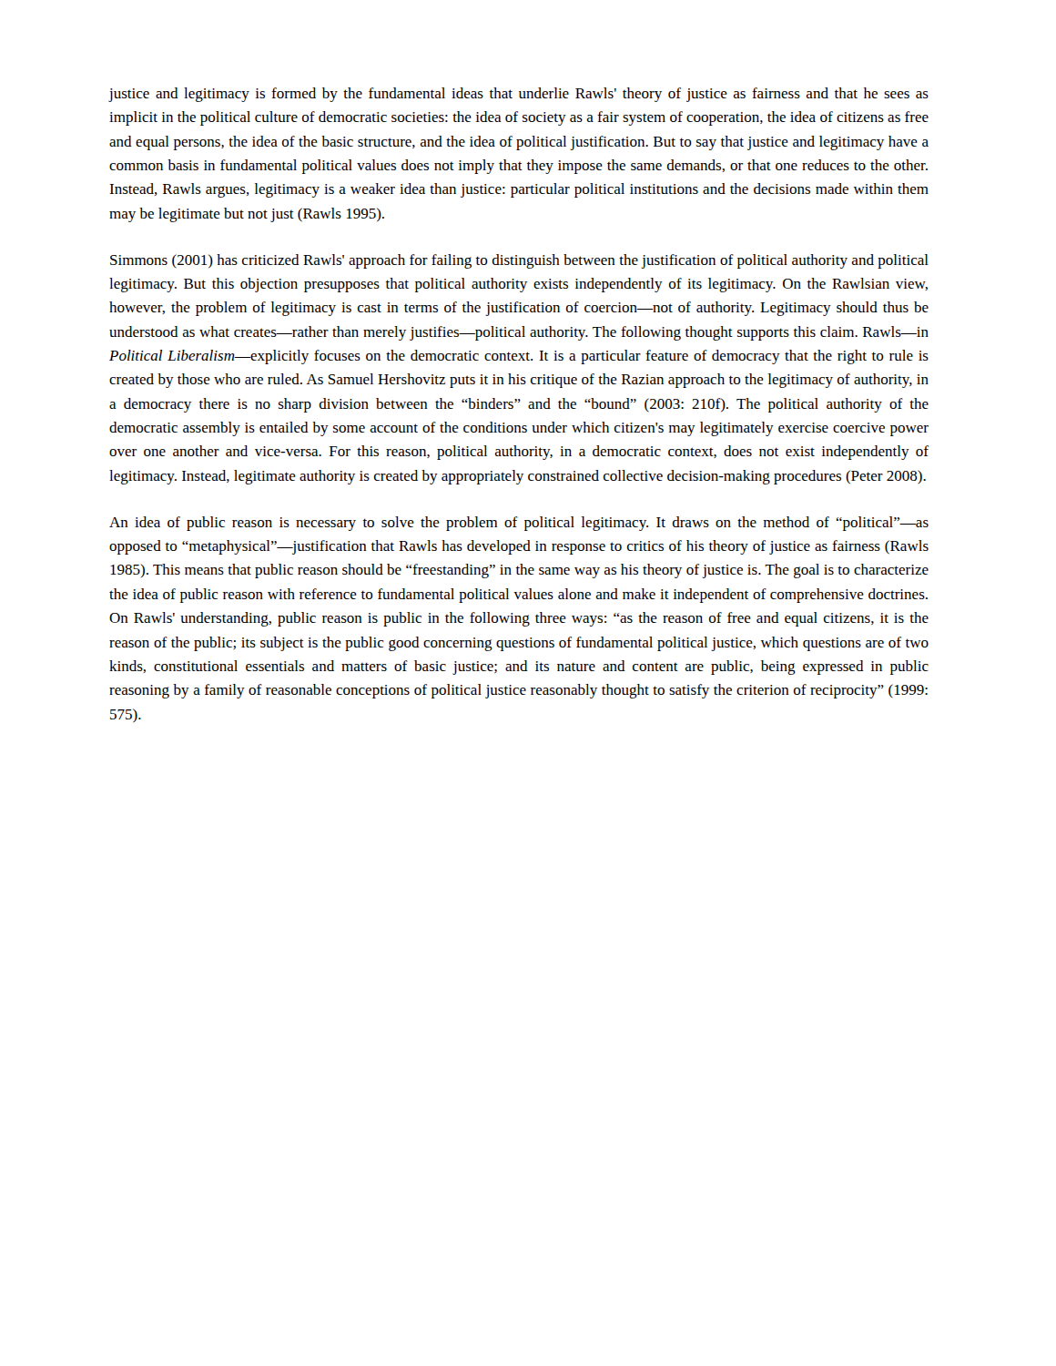justice and legitimacy is formed by the fundamental ideas that underlie Rawls' theory of justice as fairness and that he sees as implicit in the political culture of democratic societies: the idea of society as a fair system of cooperation, the idea of citizens as free and equal persons, the idea of the basic structure, and the idea of political justification. But to say that justice and legitimacy have a common basis in fundamental political values does not imply that they impose the same demands, or that one reduces to the other. Instead, Rawls argues, legitimacy is a weaker idea than justice: particular political institutions and the decisions made within them may be legitimate but not just (Rawls 1995).
Simmons (2001) has criticized Rawls' approach for failing to distinguish between the justification of political authority and political legitimacy. But this objection presupposes that political authority exists independently of its legitimacy. On the Rawlsian view, however, the problem of legitimacy is cast in terms of the justification of coercion—not of authority. Legitimacy should thus be understood as what creates—rather than merely justifies—political authority. The following thought supports this claim. Rawls—in Political Liberalism—explicitly focuses on the democratic context. It is a particular feature of democracy that the right to rule is created by those who are ruled. As Samuel Hershovitz puts it in his critique of the Razian approach to the legitimacy of authority, in a democracy there is no sharp division between the “binders” and the “bound” (2003: 210f). The political authority of the democratic assembly is entailed by some account of the conditions under which citizen's may legitimately exercise coercive power over one another and vice-versa. For this reason, political authority, in a democratic context, does not exist independently of legitimacy. Instead, legitimate authority is created by appropriately constrained collective decision-making procedures (Peter 2008).
An idea of public reason is necessary to solve the problem of political legitimacy. It draws on the method of “political”—as opposed to “metaphysical”—justification that Rawls has developed in response to critics of his theory of justice as fairness (Rawls 1985). This means that public reason should be “freestanding” in the same way as his theory of justice is. The goal is to characterize the idea of public reason with reference to fundamental political values alone and make it independent of comprehensive doctrines. On Rawls' understanding, public reason is public in the following three ways: “as the reason of free and equal citizens, it is the reason of the public; its subject is the public good concerning questions of fundamental political justice, which questions are of two kinds, constitutional essentials and matters of basic justice; and its nature and content are public, being expressed in public reasoning by a family of reasonable conceptions of political justice reasonably thought to satisfy the criterion of reciprocity” (1999: 575).